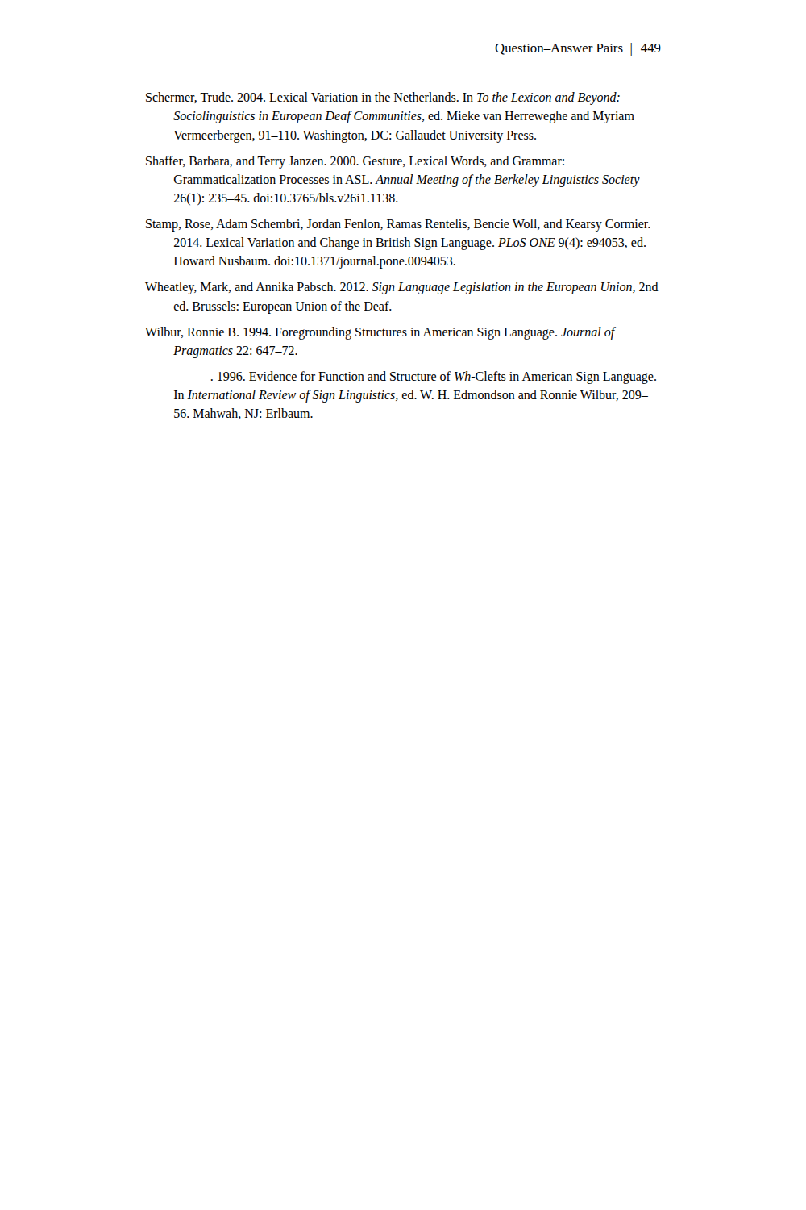Question–Answer Pairs |449
Schermer, Trude. 2004. Lexical Variation in the Netherlands. In To the Lexicon and Beyond: Sociolinguistics in European Deaf Communities, ed. Mieke van Herreweghe and Myriam Vermeerbergen, 91–110. Washington, DC: Gallaudet University Press.
Shaffer, Barbara, and Terry Janzen. 2000. Gesture, Lexical Words, and Grammar: Grammaticalization Processes in ASL. Annual Meeting of the Berkeley Linguistics Society 26(1): 235–45. doi:10.3765/bls.v26i1.1138.
Stamp, Rose, Adam Schembri, Jordan Fenlon, Ramas Rentelis, Bencie Woll, and Kearsy Cormier. 2014. Lexical Variation and Change in British Sign Language. PLoS ONE 9(4): e94053, ed. Howard Nusbaum. doi:10.1371/journal.pone.0094053.
Wheatley, Mark, and Annika Pabsch. 2012. Sign Language Legislation in the European Union, 2nd ed. Brussels: European Union of the Deaf.
Wilbur, Ronnie B. 1994. Foregrounding Structures in American Sign Language. Journal of Pragmatics 22: 647–72.
———. 1996. Evidence for Function and Structure of Wh-Clefts in American Sign Language. In International Review of Sign Linguistics, ed. W. H. Edmondson and Ronnie Wilbur, 209–56. Mahwah, NJ: Erlbaum.